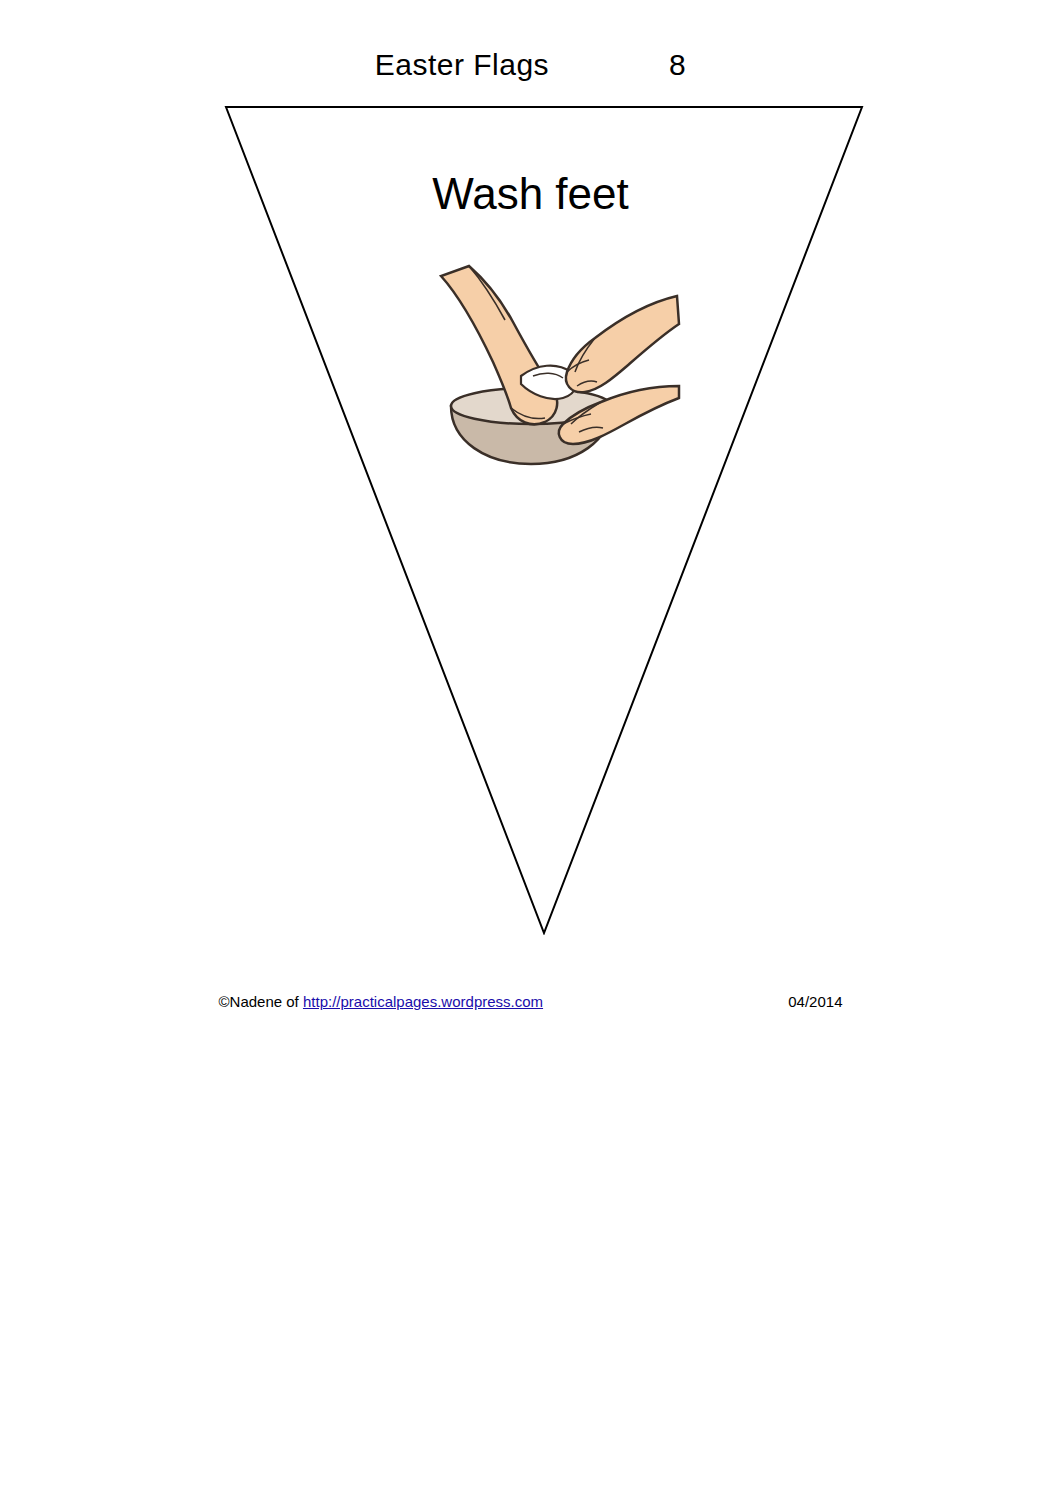Easter Flags 8
Wash feet
©Nadene of http://practicalpages.wordpress.com 04/2014